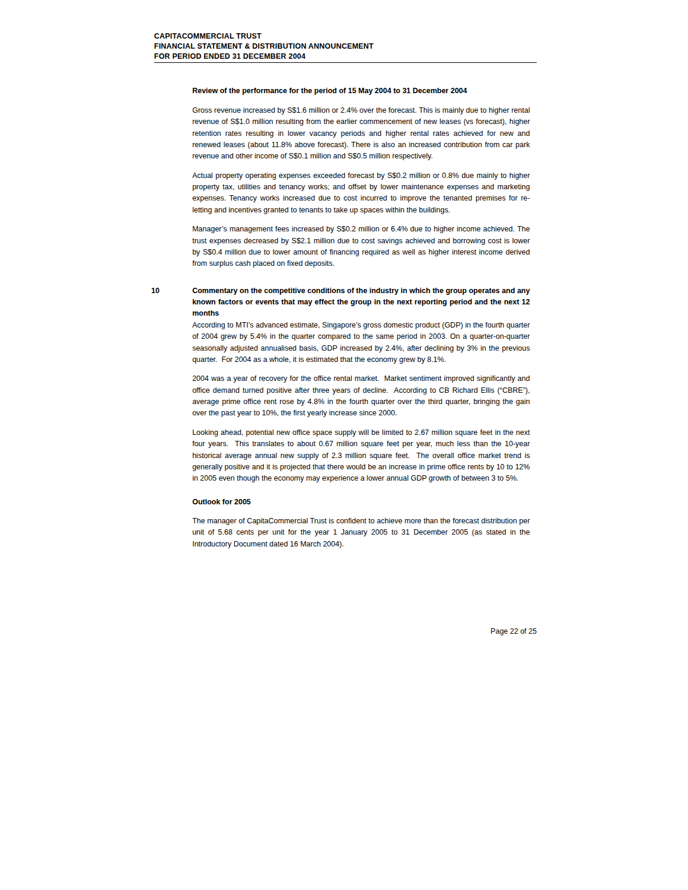CAPITACOMMERCIAL TRUST
FINANCIAL STATEMENT & DISTRIBUTION ANNOUNCEMENT
FOR PERIOD ENDED 31 DECEMBER 2004
Review of the performance for the period of 15 May 2004 to 31 December 2004
Gross revenue increased by S$1.6 million or 2.4% over the forecast. This is mainly due to higher rental revenue of S$1.0 million resulting from the earlier commencement of new leases (vs forecast), higher retention rates resulting in lower vacancy periods and higher rental rates achieved for new and renewed leases (about 11.8% above forecast). There is also an increased contribution from car park revenue and other income of S$0.1 million and S$0.5 million respectively.
Actual property operating expenses exceeded forecast by S$0.2 million or 0.8% due mainly to higher property tax, utilities and tenancy works; and offset by lower maintenance expenses and marketing expenses. Tenancy works increased due to cost incurred to improve the tenanted premises for re-letting and incentives granted to tenants to take up spaces within the buildings.
Manager’s management fees increased by S$0.2 million or 6.4% due to higher income achieved. The trust expenses decreased by S$2.1 million due to cost savings achieved and borrowing cost is lower by S$0.4 million due to lower amount of financing required as well as higher interest income derived from surplus cash placed on fixed deposits.
10
Commentary on the competitive conditions of the industry in which the group operates and any known factors or events that may effect the group in the next reporting period and the next 12 months
According to MTI’s advanced estimate, Singapore’s gross domestic product (GDP) in the fourth quarter of 2004 grew by 5.4% in the quarter compared to the same period in 2003. On a quarter-on-quarter seasonally adjusted annualised basis, GDP increased by 2.4%, after declining by 3% in the previous quarter. For 2004 as a whole, it is estimated that the economy grew by 8.1%.
2004 was a year of recovery for the office rental market. Market sentiment improved significantly and office demand turned positive after three years of decline. According to CB Richard Ellis (“CBRE”), average prime office rent rose by 4.8% in the fourth quarter over the third quarter, bringing the gain over the past year to 10%, the first yearly increase since 2000.
Looking ahead, potential new office space supply will be limited to 2.67 million square feet in the next four years. This translates to about 0.67 million square feet per year, much less than the 10-year historical average annual new supply of 2.3 million square feet. The overall office market trend is generally positive and it is projected that there would be an increase in prime office rents by 10 to 12% in 2005 even though the economy may experience a lower annual GDP growth of between 3 to 5%.
Outlook for 2005
The manager of CapitaCommercial Trust is confident to achieve more than the forecast distribution per unit of 5.68 cents per unit for the year 1 January 2005 to 31 December 2005 (as stated in the Introductory Document dated 16 March 2004).
Page 22 of 25